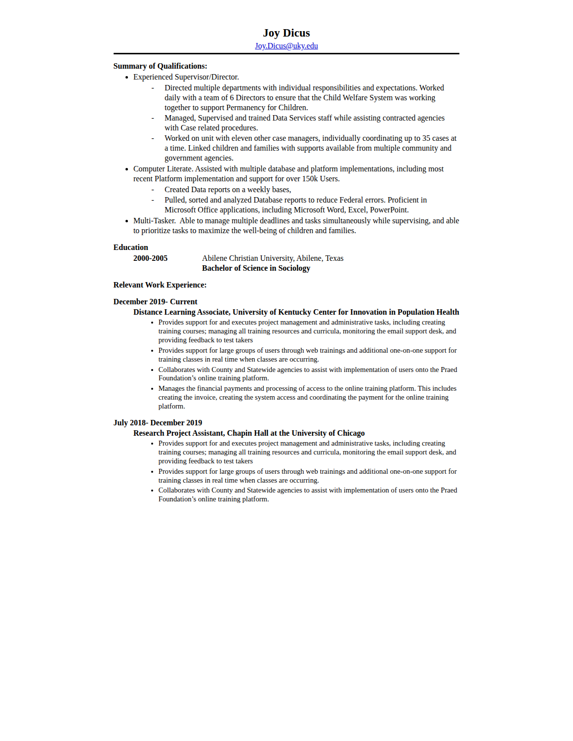Joy Dicus
Joy.Dicus@uky.edu
Summary of Qualifications:
Experienced Supervisor/Director.
Directed multiple departments with individual responsibilities and expectations. Worked daily with a team of 6 Directors to ensure that the Child Welfare System was working together to support Permanency for Children.
Managed, Supervised and trained Data Services staff while assisting contracted agencies with Case related procedures.
Worked on unit with eleven other case managers, individually coordinating up to 35 cases at a time. Linked children and families with supports available from multiple community and government agencies.
Computer Literate. Assisted with multiple database and platform implementations, including most recent Platform implementation and support for over 150k Users.
Created Data reports on a weekly bases,
Pulled, sorted and analyzed Database reports to reduce Federal errors. Proficient in Microsoft Office applications, including Microsoft Word, Excel, PowerPoint.
Multi-Tasker. Able to manage multiple deadlines and tasks simultaneously while supervising, and able to prioritize tasks to maximize the well-being of children and families.
Education
2000-2005
Abilene Christian University, Abilene, Texas
Bachelor of Science in Sociology
Relevant Work Experience:
December 2019- Current
Distance Learning Associate, University of Kentucky Center for Innovation in Population Health
Provides support for and executes project management and administrative tasks, including creating training courses; managing all training resources and curricula, monitoring the email support desk, and providing feedback to test takers
Provides support for large groups of users through web trainings and additional one-on-one support for training classes in real time when classes are occurring.
Collaborates with County and Statewide agencies to assist with implementation of users onto the Praed Foundation’s online training platform.
Manages the financial payments and processing of access to the online training platform. This includes creating the invoice, creating the system access and coordinating the payment for the online training platform.
July 2018- December 2019
Research Project Assistant, Chapin Hall at the University of Chicago
Provides support for and executes project management and administrative tasks, including creating training courses; managing all training resources and curricula, monitoring the email support desk, and providing feedback to test takers
Provides support for large groups of users through web trainings and additional one-on-one support for training classes in real time when classes are occurring.
Collaborates with County and Statewide agencies to assist with implementation of users onto the Praed Foundation’s online training platform.